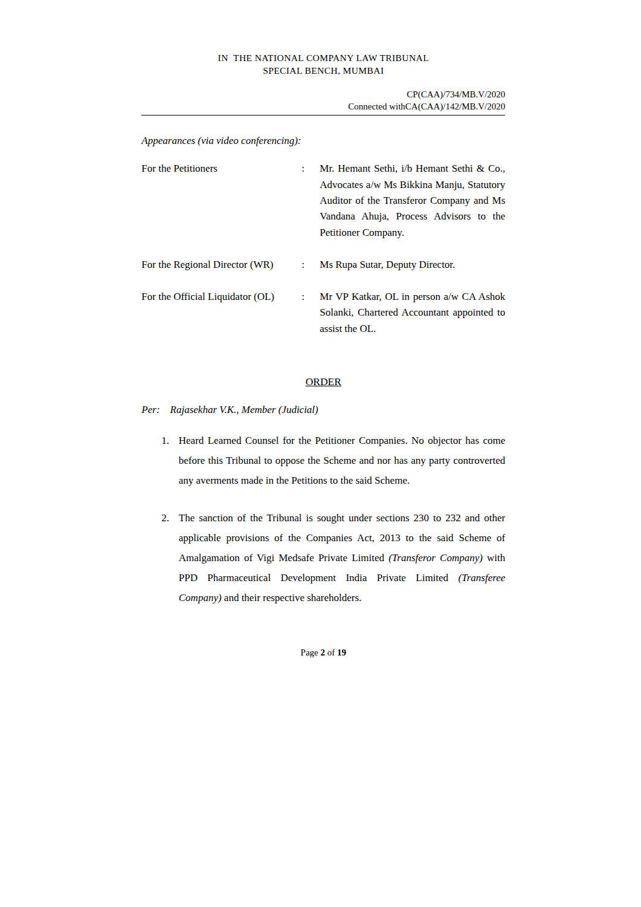IN THE NATIONAL COMPANY LAW TRIBUNAL
SPECIAL BENCH, MUMBAI
CP(CAA)/734/MB.V/2020 Connected withCA(CAA)/142/MB.V/2020
Appearances (via video conferencing):
| For the Petitioners | : | Mr. Hemant Sethi, i/b Hemant Sethi & Co., Advocates a/w Ms Bikkina Manju, Statutory Auditor of the Transferor Company and Ms Vandana Ahuja, Process Advisors to the Petitioner Company. |
| For the Regional Director (WR) | : | Ms Rupa Sutar, Deputy Director. |
| For the Official Liquidator (OL) | : | Mr VP Katkar, OL in person a/w CA Ashok Solanki, Chartered Accountant appointed to assist the OL. |
ORDER
Per: Rajasekhar V.K., Member (Judicial)
Heard Learned Counsel for the Petitioner Companies. No objector has come before this Tribunal to oppose the Scheme and nor has any party controverted any averments made in the Petitions to the said Scheme.
The sanction of the Tribunal is sought under sections 230 to 232 and other applicable provisions of the Companies Act, 2013 to the said Scheme of Amalgamation of Vigi Medsafe Private Limited (Transferor Company) with PPD Pharmaceutical Development India Private Limited (Transferee Company) and their respective shareholders.
Page 2 of 19